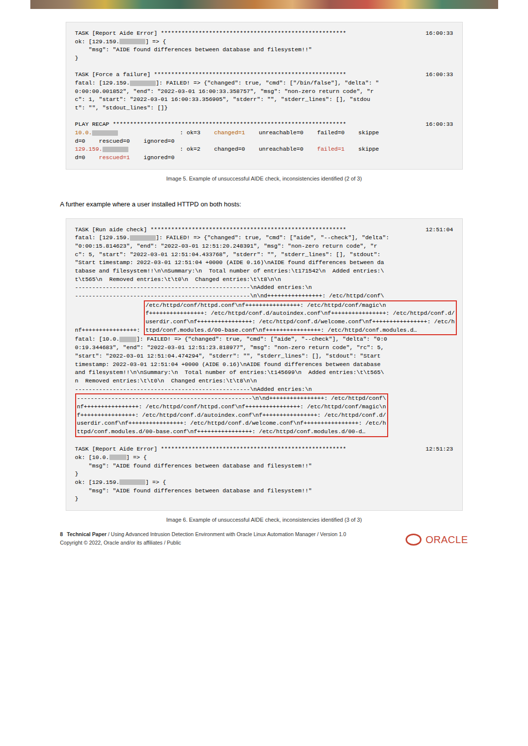TASK [Report Aide Error] ****************************************************** 16:00:33 ok: [129.159. ] => { "msg": "AIDE found differences between database and filesystem!!" } TASK [Force a failure] ******************************************************** 16:00:33 fatal: [129.159. ]: FAILED! => {"changed": true, "cmd": ["/bin/false"], "delta": " 0:00:00.001852", "end": "2022-03-01 16:00:33.358757", "msg": "non-zero return code", "r c": 1, "start": "2022-03-01 16:00:33.356905", "stderr": "", "stderr_lines": [], "stdou t": "", "stdout_lines": []} PLAY RECAP ******************************************************************** 16:00:33 10.0. : ok=3 changed=1 unreachable=0 failed=0 skippe d=0 rescued=0 ignored=0 129.159. : ok=2 changed=0 unreachable=0 failed=1 skippe d=0 rescued=1 ignored=0
Image 5. Example of unsuccessful AIDE check, inconsistencies identified (2 of 3)
A further example where a user installed HTTPD on both hosts:
TASK [Run aide check] ********************************************************* 12:51:04 fatal: [129.159. ]: FAILED! => {"changed": true, "cmd": ["aide", "--check"], "delta": "0:00:15.814623", "end": "2022-03-01 12:51:20.248391", "msg": "non-zero return code", "r c": 5, "start": "2022-03-01 12:51:04.433768", "stderr": "", "stderr_lines": [], "stdout": "Start timestamp: 2022-03-01 12:51:04 +0000 (AIDE 0.16)\nAIDE found differences between da tabase and filesystem!!\n\nSummary:\n Total number of entries:\t171542\n Added entries:\ t\t565\n Removed entries:\t\t0\n Changed entries:\t\t8\n\n ---------------------------------------------------\nAdded entries:\n ---------------------------------------------------\n\nd++++++++++++++++: /etc/httpd/conf\ nf++++++++++++++++: /etc/httpd/conf/httpd.conf\nf++++++++++++++++: /etc/httpd/conf/magic\n f++++++++++++++++: /etc/httpd/conf.d/autoindex.conf\nf++++++++++++++++: /etc/httpd/conf.d/ userdir.conf\nf++++++++++++++++: /etc/httpd/conf.d/welcome.conf\nf++++++++++++++++: /etc/h ttpd/conf.modules.d/00-base.conf\nf++++++++++++++++: /etc/httpd/conf.modules.d… fatal: [10.0. ]: FAILED! => {"changed": true, "cmd": ["aide", "--check"], "delta": "0:0 0:19.344683", "end": "2022-03-01 12:51:23.818977", "msg": "non-zero return code", "rc": 5, "start": "2022-03-01 12:51:04.474294", "stderr": "", "stderr_lines": [], "stdout": "Start timestamp: 2022-03-01 12:51:04 +0000 (AIDE 0.16)\nAIDE found differences between database and filesystem!!\n\nSummary:\n Total number of entries:\t145699\n Added entries:\t\t565\ n Removed entries:\t\t0\n Changed entries:\t\t8\n\n ---------------------------------------------------\nAdded entries:\n ---------------------------------------------------\n\nd++++++++++++++++: /etc/httpd/conf\ nf++++++++++++++++: /etc/httpd/conf/httpd.conf\nf++++++++++++++++: /etc/httpd/conf/magic\n f++++++++++++++++: /etc/httpd/conf.d/autoindex.conf\nf++++++++++++++++: /etc/httpd/conf.d/ userdir.conf\nf++++++++++++++++: /etc/httpd/conf.d/welcome.conf\nf++++++++++++++++: /etc/h ttpd/conf.modules.d/00-base.conf\nf++++++++++++++++: /etc/httpd/conf.modules.d/00-d… TASK [Report Aide Error] ****************************************************** 12:51:23 ok: [10.0. ] => { "msg": "AIDE found differences between database and filesystem!!" } ok: [129.159. ] => { "msg": "AIDE found differences between database and filesystem!!" }
Image 6. Example of unsuccessful AIDE check, inconsistencies identified (3 of 3)
8 Technical Paper / Using Advanced Intrusion Detection Environment with Oracle Linux Automation Manager / Version 1.0
Copyright © 2022, Oracle and/or its affiliates / Public
ORACLE